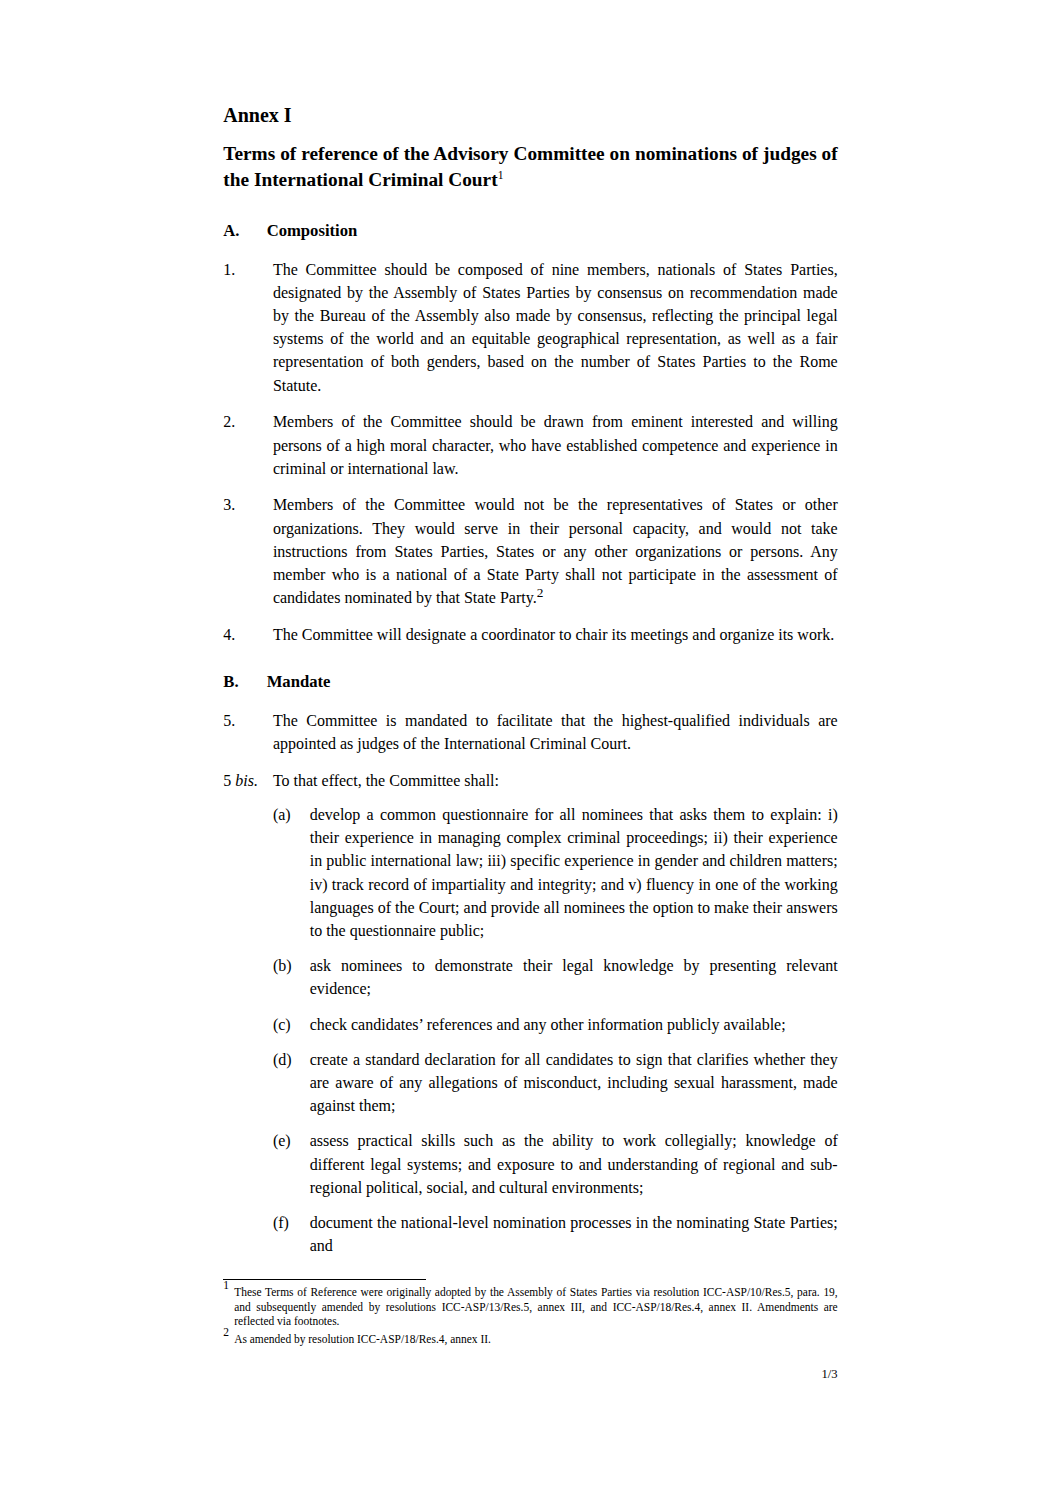Annex I
Terms of reference of the Advisory Committee on nominations of judges of the International Criminal Court1
A. Composition
1. The Committee should be composed of nine members, nationals of States Parties, designated by the Assembly of States Parties by consensus on recommendation made by the Bureau of the Assembly also made by consensus, reflecting the principal legal systems of the world and an equitable geographical representation, as well as a fair representation of both genders, based on the number of States Parties to the Rome Statute.
2. Members of the Committee should be drawn from eminent interested and willing persons of a high moral character, who have established competence and experience in criminal or international law.
3. Members of the Committee would not be the representatives of States or other organizations. They would serve in their personal capacity, and would not take instructions from States Parties, States or any other organizations or persons. Any member who is a national of a State Party shall not participate in the assessment of candidates nominated by that State Party.2
4. The Committee will designate a coordinator to chair its meetings and organize its work.
B. Mandate
5. The Committee is mandated to facilitate that the highest-qualified individuals are appointed as judges of the International Criminal Court.
5 bis. To that effect, the Committee shall:
(a) develop a common questionnaire for all nominees that asks them to explain: i) their experience in managing complex criminal proceedings; ii) their experience in public international law; iii) specific experience in gender and children matters; iv) track record of impartiality and integrity; and v) fluency in one of the working languages of the Court; and provide all nominees the option to make their answers to the questionnaire public;
(b) ask nominees to demonstrate their legal knowledge by presenting relevant evidence;
(c) check candidates’ references and any other information publicly available;
(d) create a standard declaration for all candidates to sign that clarifies whether they are aware of any allegations of misconduct, including sexual harassment, made against them;
(e) assess practical skills such as the ability to work collegially; knowledge of different legal systems; and exposure to and understanding of regional and sub-regional political, social, and cultural environments;
(f) document the national-level nomination processes in the nominating State Parties; and
1 These Terms of Reference were originally adopted by the Assembly of States Parties via resolution ICC-ASP/10/Res.5, para. 19, and subsequently amended by resolutions ICC-ASP/13/Res.5, annex III, and ICC-ASP/18/Res.4, annex II. Amendments are reflected via footnotes.
2 As amended by resolution ICC-ASP/18/Res.4, annex II.
1/3